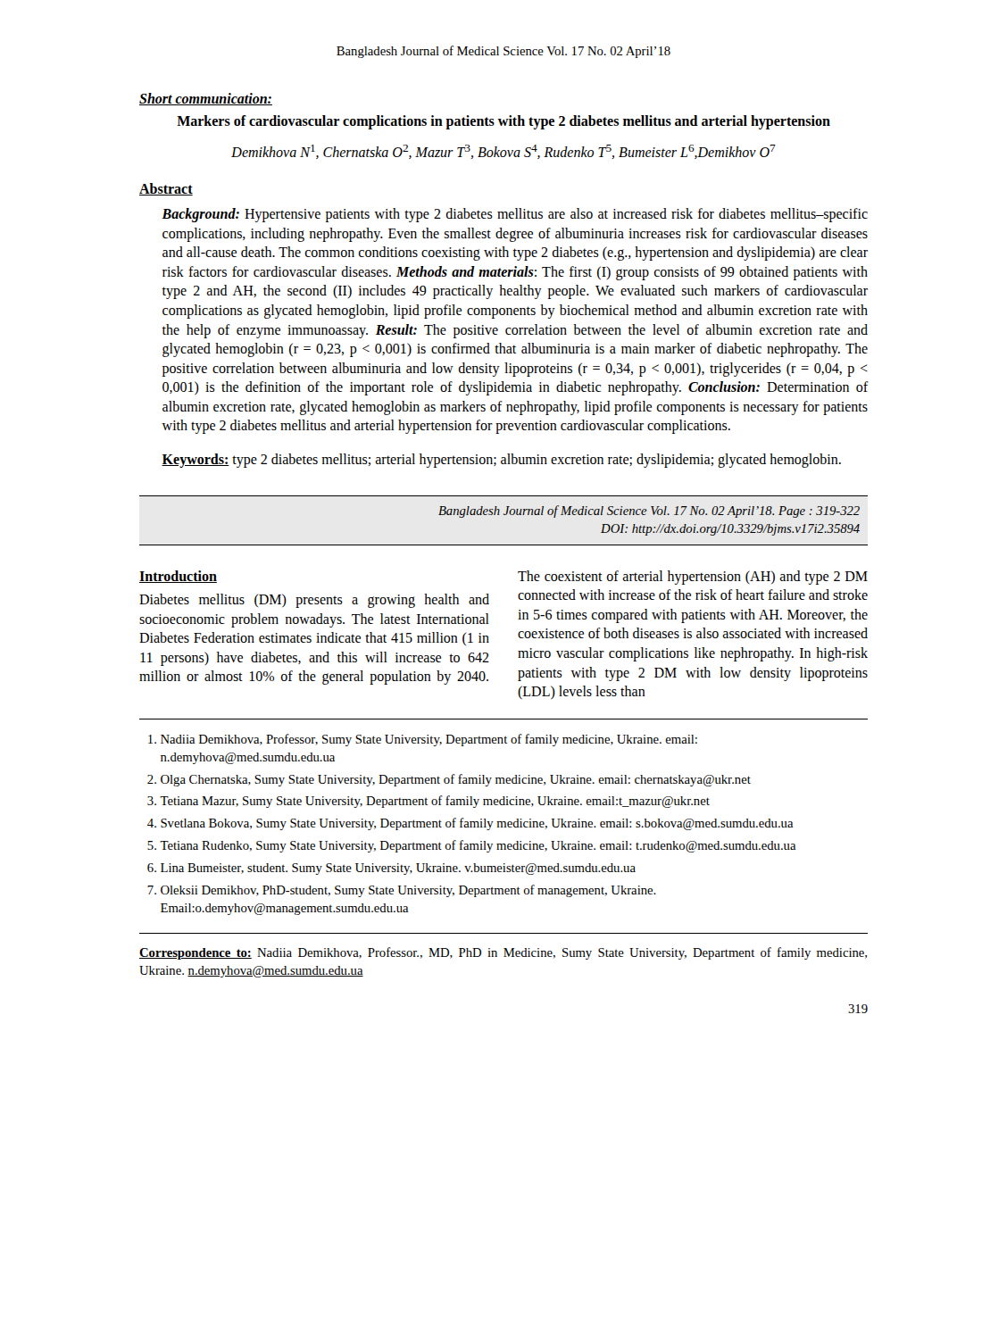Bangladesh Journal of Medical Science Vol. 17 No. 02 April’18
Short communication:
Markers of cardiovascular complications in patients with type 2 diabetes mellitus and arterial hypertension
Demikhova N1, Chernatska O2, Mazur T3, Bokova S4, Rudenko T5, Bumeister L6,Demikhov O7
Abstract
Background: Hypertensive patients with type 2 diabetes mellitus are also at increased risk for diabetes mellitus–specific complications, including nephropathy. Even the smallest degree of albuminuria increases risk for cardiovascular diseases and all-cause death. The common conditions coexisting with type 2 diabetes (e.g., hypertension and dyslipidemia) are clear risk factors for cardiovascular diseases. Methods and materials: The first (I) group consists of 99 obtained patients with type 2 and AH, the second (II) includes 49 practically healthy people. We evaluated such markers of cardiovascular complications as glycated hemoglobin, lipid profile components by biochemical method and albumin excretion rate with the help of enzyme immunoassay. Result: The positive correlation between the level of albumin excretion rate and glycated hemoglobin (r = 0,23, p < 0,001) is confirmed that albuminuria is a main marker of diabetic nephropathy. The positive correlation between albuminuria and low density lipoproteins (r = 0,34, p < 0,001), triglycerides (r = 0,04, p < 0,001) is the definition of the important role of dyslipidemia in diabetic nephropathy. Conclusion: Determination of albumin excretion rate, glycated hemoglobin as markers of nephropathy, lipid profile components is necessary for patients with type 2 diabetes mellitus and arterial hypertension for prevention cardiovascular complications.
Keywords: type 2 diabetes mellitus; arterial hypertension; albumin excretion rate; dyslipidemia; glycated hemoglobin.
Bangladesh Journal of Medical Science Vol. 17 No. 02 April’18. Page : 319-322
DOI: http://dx.doi.org/10.3329/bjms.v17i2.35894
Introduction
Diabetes mellitus (DM) presents a growing health and socioeconomic problem nowadays. The latest International Diabetes Federation estimates indicate that 415 million (1 in 11 persons) have diabetes, and this will increase to 642 million or almost 10% of the general population by 2040. The coexistent of arterial hypertension (AH) and type 2 DM connected with increase of the risk of heart failure and stroke in 5-6 times compared with patients with AH. Moreover, the coexistence of both diseases is also associated with increased micro vascular complications like nephropathy. In high-risk patients with type 2 DM with low density lipoproteins (LDL) levels less than
Nadiia Demikhova, Professor, Sumy State University, Department of family medicine, Ukraine. email: n.demyhova@med.sumdu.edu.ua
Olga Chernatska, Sumy State University, Department of family medicine, Ukraine. email: chernatskaya@ukr.net
Tetiana Mazur, Sumy State University, Department of family medicine, Ukraine. email:t_mazur@ukr.net
Svetlana Bokova, Sumy State University, Department of family medicine, Ukraine. email: s.bokova@med.sumdu.edu.ua
Tetiana Rudenko, Sumy State University, Department of family medicine, Ukraine. email: t.rudenko@med.sumdu.edu.ua
Lina Bumeister, student. Sumy State University, Ukraine. v.bumeister@med.sumdu.edu.ua
Oleksii Demikhov, PhD-student, Sumy State University, Department of management, Ukraine. Email:o.demyhov@management.sumdu.edu.ua
Correspondence to: Nadiia Demikhova, Professor., MD, PhD in Medicine, Sumy State University, Department of family medicine, Ukraine. n.demyhova@med.sumdu.edu.ua
319